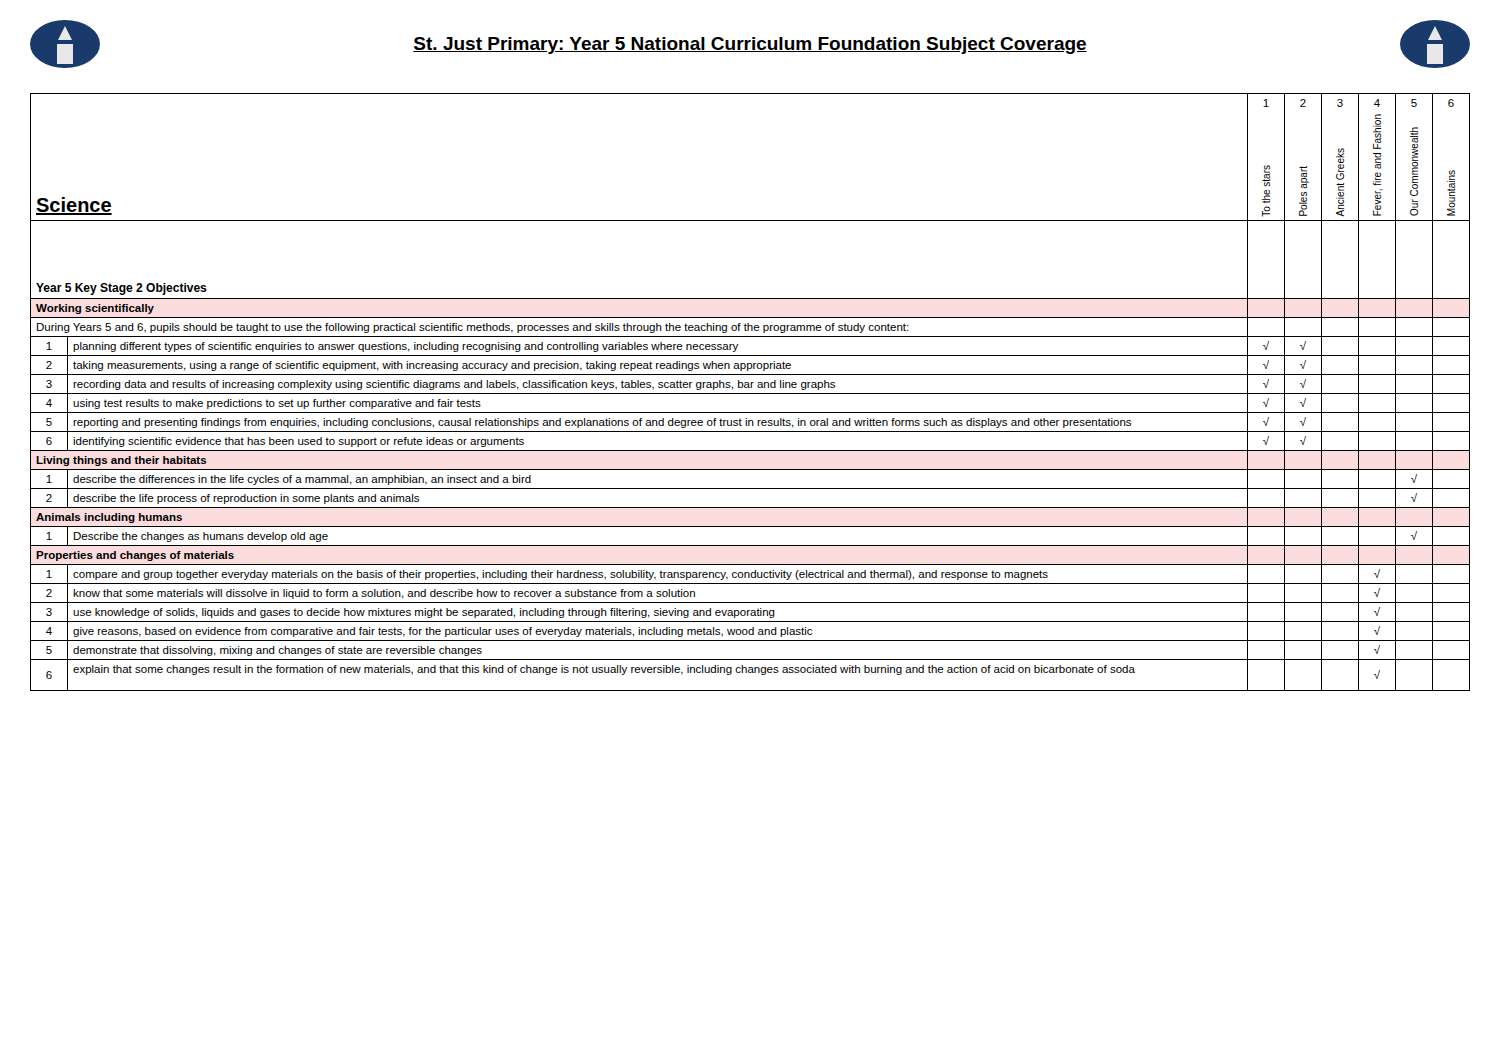St. Just Primary: Year 5 National Curriculum Foundation Subject Coverage
| Science | 1 | 2 | 3 | 4 | 5 | 6 |
| --- | --- | --- | --- | --- | --- | --- |
| To the stars | Poles apart | Ancient Greeks | Fever, fire and Fashion | Our Commonwealth | Mountains |
| Year 5 Key Stage 2 Objectives | | | | | | |
| Working scientifically | | | | | | |
| During Years 5 and 6, pupils should be taught to use the following practical scientific methods, processes and skills through the teaching of the programme of study content: | | | | | | |
| 1 | planning different types of scientific enquiries to answer questions, including recognising and controlling variables where necessary | √ | √ | | | | |
| 2 | taking measurements, using a range of scientific equipment, with increasing accuracy and precision, taking repeat readings when appropriate | √ | √ | | | | |
| 3 | recording data and results of increasing complexity using scientific diagrams and labels, classification keys, tables, scatter graphs, bar and line graphs | √ | √ | | | | |
| 4 | using test results to make predictions to set up further comparative and fair tests | √ | √ | | | | |
| 5 | reporting and presenting findings from enquiries, including conclusions, causal relationships and explanations of and degree of trust in results, in oral and written forms such as displays and other presentations | √ | √ | | | | |
| 6 | identifying scientific evidence that has been used to support or refute ideas or arguments | √ | √ | | | | |
| Living things and their habitats | | | | | | |
| 1 | describe the differences in the life cycles of a mammal, an amphibian, an insect and a bird | | | | | √ | |
| 2 | describe the life process of reproduction in some plants and animals | | | | | √ | |
| Animals including humans | | | | | | |
| 1 | Describe the changes as humans develop old age | | | | | √ | |
| Properties and changes of materials | | | | | | |
| 1 | compare and group together everyday materials on the basis of their properties, including their hardness, solubility, transparency, conductivity (electrical and thermal), and response to magnets | | | | √ | | |
| 2 | know that some materials will dissolve in liquid to form a solution, and describe how to recover a substance from a solution | | | | √ | | |
| 3 | use knowledge of solids, liquids and gases to decide how mixtures might be separated, including through filtering, sieving and evaporating | | | | √ | | |
| 4 | give reasons, based on evidence from comparative and fair tests, for the particular uses of everyday materials, including metals, wood and plastic | | | | √ | | |
| 5 | demonstrate that dissolving, mixing and changes of state are reversible changes | | | | √ | | |
| 6 | explain that some changes result in the formation of new materials, and that this kind of change is not usually reversible, including changes associated with burning and the action of acid on bicarbonate of soda | | | | √ | | |